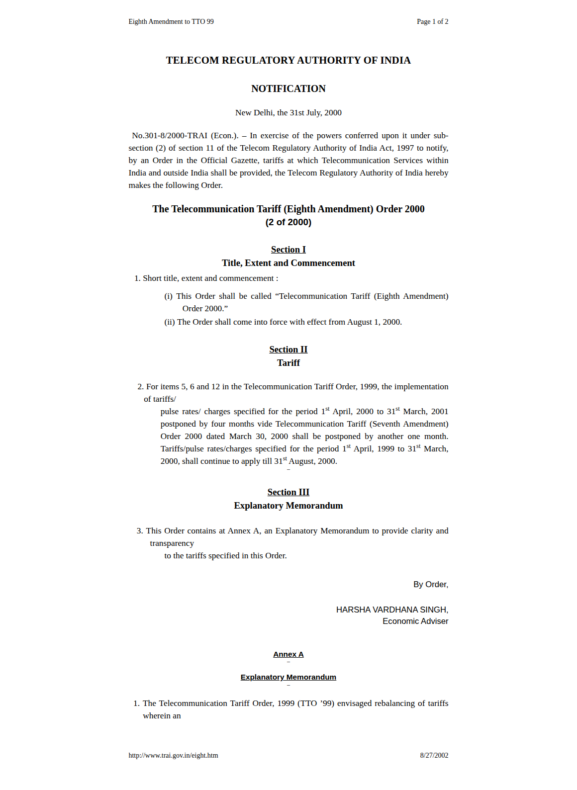Eighth Amendment to TTO 99
Page 1 of 2
TELECOM REGULATORY AUTHORITY OF INDIA
NOTIFICATION
New Delhi, the 31st July, 2000
No.301-8/2000-TRAI (Econ.). – In exercise of the powers conferred upon it under sub-section (2) of section 11 of the Telecom Regulatory Authority of India Act, 1997 to notify, by an Order in the Official Gazette, tariffs at which Telecommunication Services within India and outside India shall be provided, the Telecom Regulatory Authority of India hereby makes the following Order.
The Telecommunication Tariff (Eighth Amendment) Order 2000
(2 of 2000)
Section I
Title, Extent and Commencement
Short title, extent and commencement :
(i) This Order shall be called “Telecommunication Tariff (Eighth Amendment) Order 2000.”
(ii) The Order shall come into force with effect from August 1, 2000.
Section II
Tariff
2. For items 5, 6 and 12 in the Telecommunication Tariff Order, 1999, the implementation of tariffs/ pulse rates/ charges specified for the period 1st April, 2000 to 31st March, 2001 postponed by four months vide Telecommunication Tariff (Seventh Amendment) Order 2000 dated March 30, 2000 shall be postponed by another one month. Tariffs/pulse rates/charges specified for the period 1st April, 1999 to 31st March, 2000, shall continue to apply till 31st August, 2000.
–
Section III
Explanatory Memorandum
3. This Order contains at Annex A, an Explanatory Memorandum to provide clarity and transparency to the tariffs specified in this Order.
By Order,
HARSHA VARDHANA SINGH,
Economic Adviser
Annex A
–
Explanatory Memorandum
–
1. The Telecommunication Tariff Order, 1999 (TTO ’99) envisaged rebalancing of tariffs wherein an
http://www.trai.gov.in/eight.htm
8/27/2002